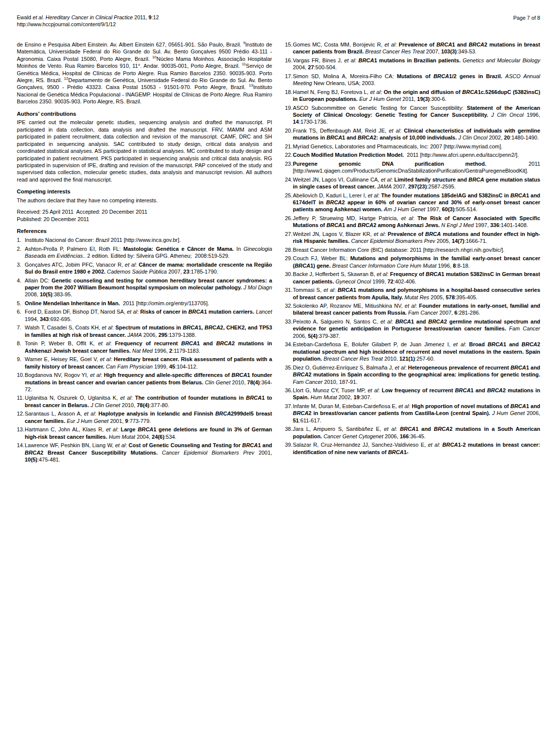Ewald et al. Hereditary Cancer in Clinical Practice 2011, 9:12
http://www.hccpjournal.com/content/9/1/12
Page 7 of 8
de Ensino e Pesquisa Albert Einstein. Av. Albert Einstein 627, 05651-901. São Paulo, Brazil. 9Instituto de Matemática, Universidade Federal do Rio Grande do Sul. Av. Bento Gonçalves 9500 Prédio 43-111 - Agronomia. Caixa Postal 15080, Porto Alegre, Brazil. 10Núcleo Mama Moinhos. Associação Hospitalar Moinhos de Vento. Rua Ramiro Barcelos 910, 11°. Andar. 90035-001, Porto Alegre, Brazil. 11Serviço de Genética Médica, Hospital de Clínicas de Porto Alegre. Rua Ramiro Barcelos 2350. 90035-903. Porto Alegre, RS. Brazil. 12Departamento de Genética, Universidade Federal do Rio Grande do Sul. Av. Bento Gonçalves, 9500 - Prédio 43323. Caixa Postal 15053 - 91501-970. Porto Alegre, Brazil. 13Instituto Nacional de Genética Médica Populacional - INAGEMP. Hospital de Clínicas de Porto Alegre. Rua Ramiro Barcelos 2350. 90035-903. Porto Alegre, RS. Brazil.
Authors’ contributions
IPE carried out the molecular genetic studies, sequencing analysis and drafted the manuscript. PI participated in data collection, data analysis and drafted the manuscript. FRV, MAMM and ASM participated in patient recruitment, data collection and revision of the manuscript. CAMF, DRC and SH participated in sequencing analysis. SAC contributed to study design, critical data analysis and coordinated statistical analyses. AS participated in statistical analyses. MC contributed to study design and participated in patient recruitment. PKS participated in sequencing analysis and critical data analysis. RG participated in supervision of IPE, drafting and revision of the manuscript. PAP conceived of the study and supervised data collection, molecular genetic studies, data analysis and manuscript revision. All authors read and approved the final manuscript.
Competing interests
The authors declare that they have no competing interests.
Received: 25 April 2011 Accepted: 20 December 2011
Published: 20 December 2011
References
Instituto Nacional do Cancer: Brazil 2011 [http://www.inca.gov.br].
Ashton-Prolla P, Palmero EI, Roth FL: Mastologia: Genética e Câncer de Mama. In Ginecologia Baseada em Evidências.. 2 edition. Edited by: Silveira GPG. Atheneu; 2008:519-529.
Gonçalves ATC, Jobim PFC, Vanacor R, et al: Câncer de mama: mortalidade crescente na Região Sul do Brasil entre 1980 e 2002. Cadernos Saúde Pública 2007, 23:1785-1790.
Allain DC: Genetic counseling and testing for common hereditary breast cancer syndromes: a paper from the 2007 William Beaumont hospital symposium on molecular pathology. J Mol Diagn 2008, 10(5):383-95.
Online Mendelian Inheritance in Man. 2011 [http://omim.org/entry/113705].
Ford D, Easton DF, Bishop DT, Narod SA, et al: Risks of cancer in BRCA1 mutation carriers. Lancet 1994, 343:692-695.
Walsh T, Casadei S, Coats KH, et al: Spectrum of mutations in BRCA1, BRCA2, CHEK2, and TP53 in families at high risk of breast cancer. JAMA 2006, 295:1379-1388.
Tonin P, Weber B, Offit K, et al: Frequency of recurrent BRCA1 and BRCA2 mutations in Ashkenazi Jewish breast cancer families. Nat Med 1996, 2:1179-1183.
Warner E, Heisey RE, Goel V, et al: Hereditary breast cancer. Risk assessment of patients with a family history of breast cancer. Can Fam Physician 1999, 45:104-112.
Bogdanova NV, Rogov YI, et al: High frequency and allele-specific differences of BRCA1 founder mutations in breast cancer and ovarian cancer patients from Belarus. Clin Genet 2010, 78(4):364-72.
Uglanitsa N, Oszurek O, Uglanitsa K, et al: The contribution of founder mutations in BRCA1 to breast cancer in Belarus. J Clin Genet 2010, 78(4):377-80.
Sarantaus L, Arason A, et al: Haplotype analysis in Icelandic and Finnish BRCA2999del5 breast cancer families. Eur J Hum Genet 2001, 9:773-779.
Hartmann C, John AL, Klaes R, et al: Large BRCA1 gene deletions are found in 3% of German high-risk breast cancer families. Hum Mutat 2004, 24(6):534.
Lawrence WF, Peshkin BN, Liang W, et al: Cost of Genetic Counseling and Testing for BRCA1 and BRCA2 Breast Cancer Susceptibility Mutations. Cancer Epidemiol Biomarkers Prev 2001, 10(5):475-481.
Gomes MC, Costa MM, Borojevic R, et al: Prevalence of BRCA1 and BRCA2 mutations in breast cancer patients from Brazil. Breast Cancer Res Treat 2007, 103(3):349-53.
Vargas FR, Bines J, et al: BRCA1 mutations in Brazilian patients. Genetics and Molecular Biology 2004, 27:500-504.
Simon SD, Molina A, Moreira-Filho CA: Mutations of BRCA1/2 genes in Brazil. ASCO Annual Meeting New Orleans, USA; 2003.
Hamel N, Feng BJ, Foretova L, et al: On the origin and diffusion of BRCA1c.5266dupC (5382insC) in European populations. Eur J Hum Genet 2011, 19(3):300-6.
ASCO Subcommittee on Genetic Testing for Cancer Susceptibility: Statement of the American Society of Clinical Oncology: Genetic Testing for Cancer Susceptibility. J Clin Oncol 1996, 14:1730-1736.
Frank TS, Deffenbaugh AM, Reid JE, et al: Clinical characteristics of individuals with germline mutations in BRCA1 and BRCA2: analysis of 10,000 individuals. J Clin Oncol 2002, 20:1480-1490.
Myriad Genetics, Laboratories and Pharmaceuticals, Inc: 2007 [http://www.myriad.com].
Couch Modified Mutation Prediction Model. 2011 [http://www.afcri.upenn.edu/itacc/penn2/].
Puregene genomic DNA purification method. 2011 [http://www1.qiagen.com/Products/GenomicDnaStabilizationPurification/GentraPuregeneBloodKit].
Weitzel JN, Lagos VI, Cullinane CA, et al: Limited family structure and BRCA gene mutation status in single cases of breast cancer. JAMA 2007, 297(23):2587-2595.
Abeliovich D, Kaduri L, Lerer I, et al: The founder mutations 185delAG and 5382insC in BRCA1 and 6174delT in BRCA2 appear in 60% of ovarian cancer and 30% of early-onset breast cancer patients among Ashkenazi women. Am J Hum Genet 1997, 60(3):505-514.
Jeffery P, Struewing MD, Hartge Patricia, et al: The Risk of Cancer Associated with Specific Mutations of BRCA1 and BRCA2 among Ashkenazi Jews. N Engl J Med 1997, 336:1401-1408.
Weitzel JN, Lagos V, Blazer KR, et al: Prevalence of BRCA mutations and founder effect in high-risk Hispanic families. Cancer Epidemiol Biomarkers Prev 2005, 14(7):1666-71.
Breast Cancer Information Core (BIC) database: 2011 [http://research.nhgri.nih.gov/bic/].
Couch FJ, Weber BL: Mutations and polymorphisms in the familial early-onset breast cancer (BRCA1) gene. Breast Cancer Information Core Hum Mutat 1996, 8:8-18.
Backe J, Hofferbert S, Skawran B, et al: Frequency of BRCA1 mutation 5382insC in German breast cancer patients. Gynecol Oncol 1999, 72:402-406.
Tommasi S, et al: BRCA1 mutations and polymorphisms in a hospital-based consecutive series of breast cancer patients from Apulia, Italy. Mutat Res 2005, 578:395-405.
Sokolenko AP, Rozanov ME, Mitiushkina NV, et al: Founder mutations in early-onset, familial and bilateral breast cancer patients from Russia. Fam Cancer 2007, 6:281-286.
Peixoto A, Salgueiro N, Santos C, et al: BRCA1 and BRCA2 germline mutational spectrum and evidence for genetic anticipation in Portuguese breast/ovarian cancer families. Fam Cancer 2006, 5(4):379-387.
Esteban-Cardeñosa E, Bolufer Gilabert P, de Juan Jimenez I, et al: Broad BRCA1 and BRCA2 mutational spectrum and high incidence of recurrent and novel mutations in the eastern. Spain population. Breast Cancer Res Treat 2010, 121(1):257-60.
Diez O, Gutiérrez-Enríquez S, Balmaña J, et al: Heterogeneous prevalence of recurrent BRCA1 and BRCA2 mutations in Spain according to the geographical area: implications for genetic testing. Fam Cancer 2010, 187-91.
Llort G, Munoz CY, Tuser MP, et al: Low frequency of recurrent BRCA1 and BRCA2 mutations in Spain. Hum Mutat 2002, 19:307.
Infante M, Duran M, Esteban-Cardeñosa E, et al: High proportion of novel mutations of BRCA1 and BRCA2 in breast/ovarian cancer patients from Castilla-Leon (central Spain). J Hum Genet 2006, 51:611-617.
Jara L, Ampuero S, Santibáñez E, et al: BRCA1 and BRCA2 mutations in a South American population. Cancer Genet Cytogenet 2006, 166:36-45.
Salazar R, Cruz-Hernandez JJ, Sanchez-Valdivieso E, et al: BRCA1-2 mutations in breast cancer: identification of nine new variants of BRCA1-